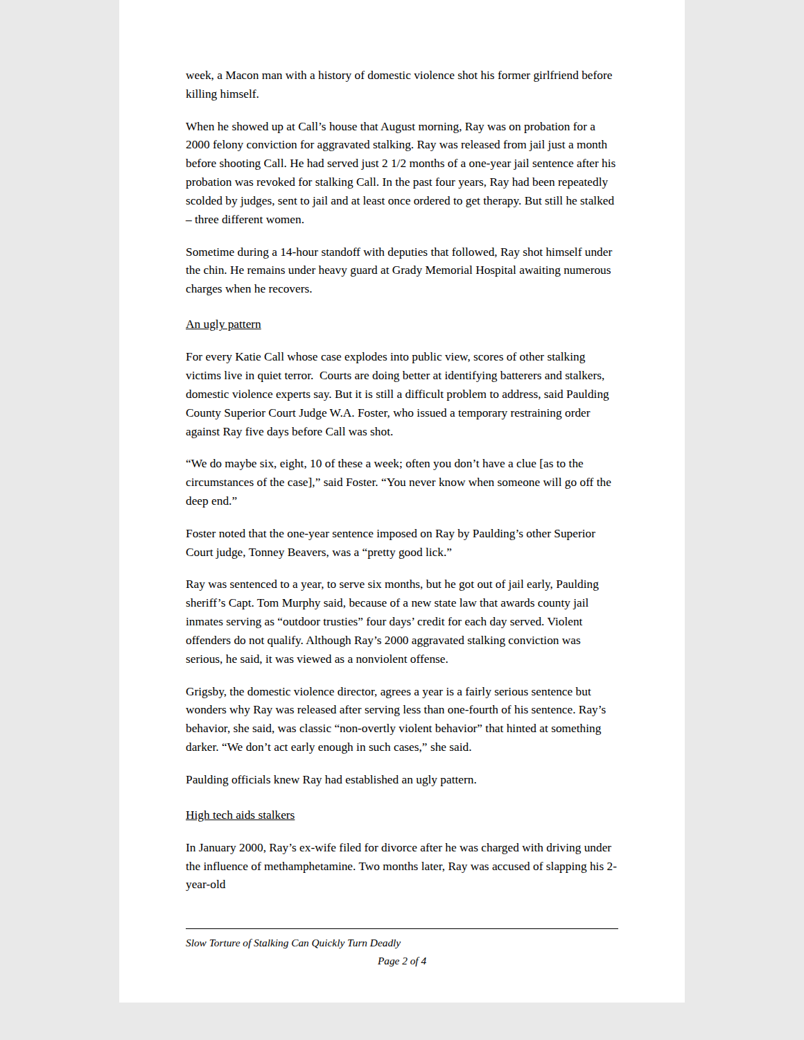week, a Macon man with a history of domestic violence shot his former girlfriend before killing himself.
When he showed up at Call’s house that August morning, Ray was on probation for a 2000 felony conviction for aggravated stalking. Ray was released from jail just a month before shooting Call. He had served just 2 1/2 months of a one-year jail sentence after his probation was revoked for stalking Call. In the past four years, Ray had been repeatedly scolded by judges, sent to jail and at least once ordered to get therapy. But still he stalked – three different women.
Sometime during a 14-hour standoff with deputies that followed, Ray shot himself under the chin. He remains under heavy guard at Grady Memorial Hospital awaiting numerous charges when he recovers.
An ugly pattern
For every Katie Call whose case explodes into public view, scores of other stalking victims live in quiet terror. Courts are doing better at identifying batterers and stalkers, domestic violence experts say. But it is still a difficult problem to address, said Paulding County Superior Court Judge W.A. Foster, who issued a temporary restraining order against Ray five days before Call was shot.
“We do maybe six, eight, 10 of these a week; often you don’t have a clue [as to the circumstances of the case],” said Foster. “You never know when someone will go off the deep end.”
Foster noted that the one-year sentence imposed on Ray by Paulding’s other Superior Court judge, Tonney Beavers, was a “pretty good lick.”
Ray was sentenced to a year, to serve six months, but he got out of jail early, Paulding sheriff’s Capt. Tom Murphy said, because of a new state law that awards county jail inmates serving as “outdoor trusties” four days’ credit for each day served. Violent offenders do not qualify. Although Ray’s 2000 aggravated stalking conviction was serious, he said, it was viewed as a nonviolent offense.
Grigsby, the domestic violence director, agrees a year is a fairly serious sentence but wonders why Ray was released after serving less than one-fourth of his sentence. Ray’s behavior, she said, was classic “non-overtly violent behavior” that hinted at something darker. “We don’t act early enough in such cases,” she said.
Paulding officials knew Ray had established an ugly pattern.
High tech aids stalkers
In January 2000, Ray’s ex-wife filed for divorce after he was charged with driving under the influence of methamphetamine. Two months later, Ray was accused of slapping his 2-year-old
Slow Torture of Stalking Can Quickly Turn Deadly
Page 2 of 4